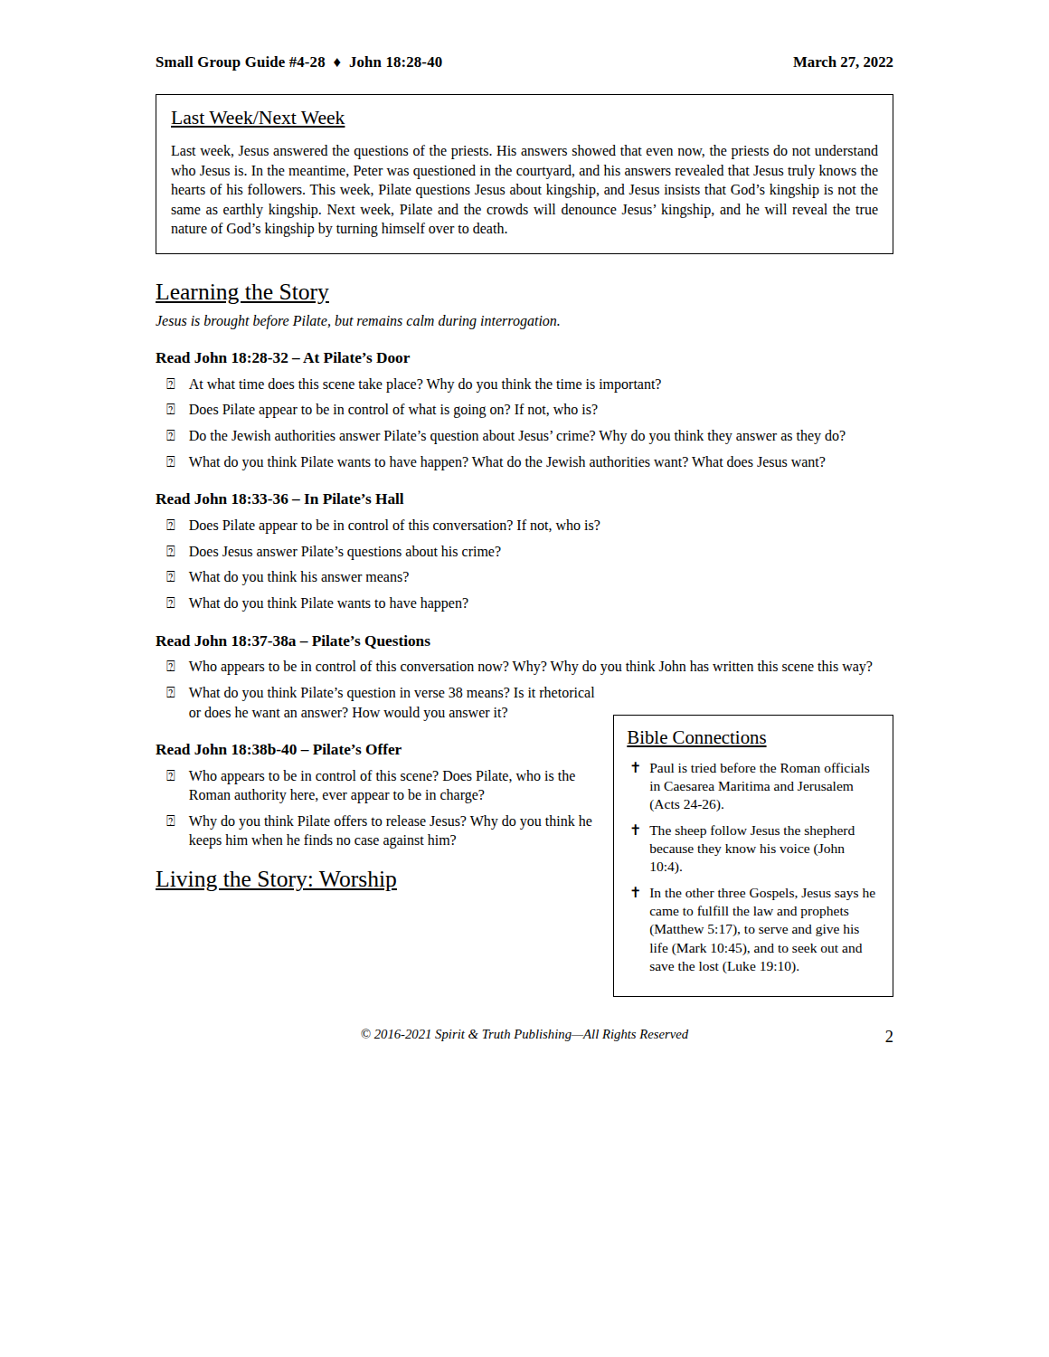Small Group Guide #4-28 ♦ John 18:28-40 March 27, 2022
Last Week/Next Week
Last week, Jesus answered the questions of the priests. His answers showed that even now, the priests do not understand who Jesus is. In the meantime, Peter was questioned in the courtyard, and his answers revealed that Jesus truly knows the hearts of his followers. This week, Pilate questions Jesus about kingship, and Jesus insists that God’s kingship is not the same as earthly kingship. Next week, Pilate and the crowds will denounce Jesus’ kingship, and he will reveal the true nature of God’s kingship by turning himself over to death.
Learning the Story
Jesus is brought before Pilate, but remains calm during interrogation.
Read John 18:28-32 – At Pilate’s Door
At what time does this scene take place? Why do you think the time is important?
Does Pilate appear to be in control of what is going on? If not, who is?
Do the Jewish authorities answer Pilate’s question about Jesus’ crime? Why do you think they answer as they do?
What do you think Pilate wants to have happen? What do the Jewish authorities want? What does Jesus want?
Read John 18:33-36 – In Pilate’s Hall
Does Pilate appear to be in control of this conversation? If not, who is?
Does Jesus answer Pilate’s questions about his crime?
What do you think his answer means?
What do you think Pilate wants to have happen?
Read John 18:37-38a – Pilate’s Questions
Who appears to be in control of this conversation now? Why? Why do you think John has written this scene this way?
What do you think Pilate’s question in verse 38 means? Is it rhetorical or does he want an answer? How would you answer it?
Read John 18:38b-40 – Pilate’s Offer
Who appears to be in control of this scene? Does Pilate, who is the Roman authority here, ever appear to be in charge?
Why do you think Pilate offers to release Jesus? Why do you think he keeps him when he finds no case against him?
Living the Story: Worship
Bible Connections
Paul is tried before the Roman officials in Caesarea Maritima and Jerusalem (Acts 24-26).
The sheep follow Jesus the shepherd because they know his voice (John 10:4).
In the other three Gospels, Jesus says he came to fulfill the law and prophets (Matthew 5:17), to serve and give his life (Mark 10:45), and to seek out and save the lost (Luke 19:10).
© 2016-2021 Spirit & Truth Publishing—All Rights Reserved 2